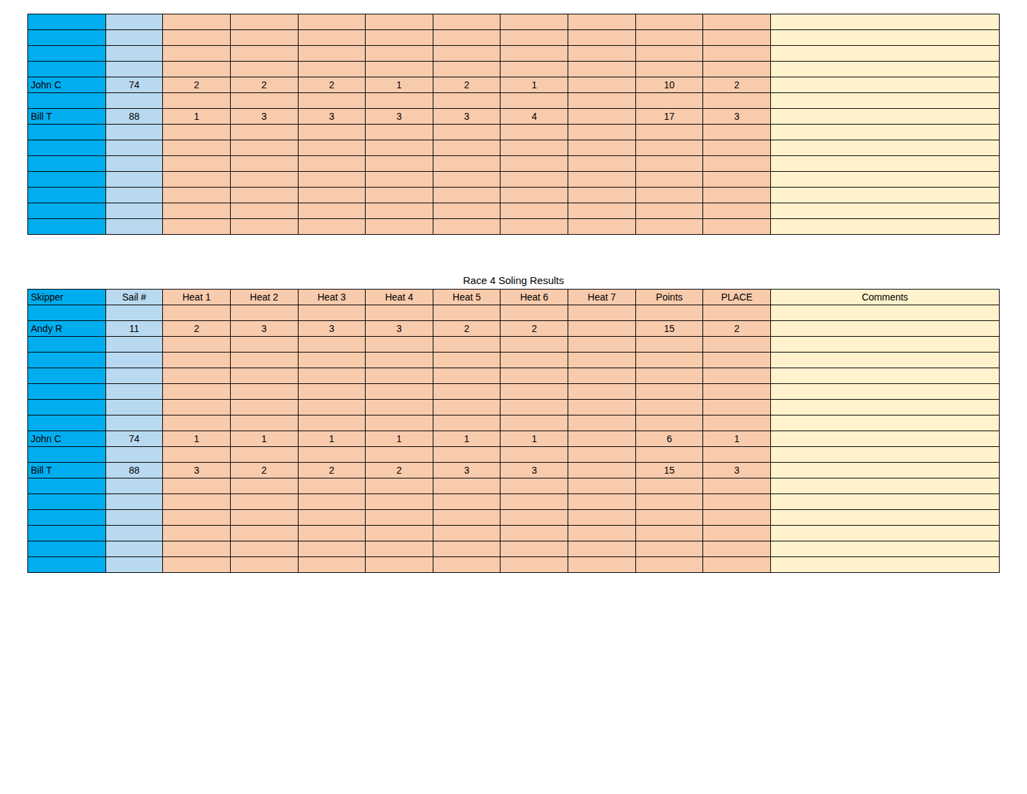| John C | 74 | 2 | 2 | 2 | 1 | 2 | 1 | | 10 | 2 | |
| Bill T | 88 | 1 | 3 | 3 | 3 | 3 | 4 | | 17 | 3 | |
Race 4 Soling Results
| Skipper | Sail # | Heat 1 | Heat 2 | Heat 3 | Heat 4 | Heat 5 | Heat 6 | Heat 7 | Points | PLACE | Comments |
| --- | --- | --- | --- | --- | --- | --- | --- | --- | --- | --- | --- |
| Andy R | 11 | 2 | 3 | 3 | 3 | 2 | 2 | | 15 | 2 | |
| John C | 74 | 1 | 1 | 1 | 1 | 1 | 1 | | 6 | 1 | |
| Bill T | 88 | 3 | 2 | 2 | 2 | 3 | 3 | | 15 | 3 | |